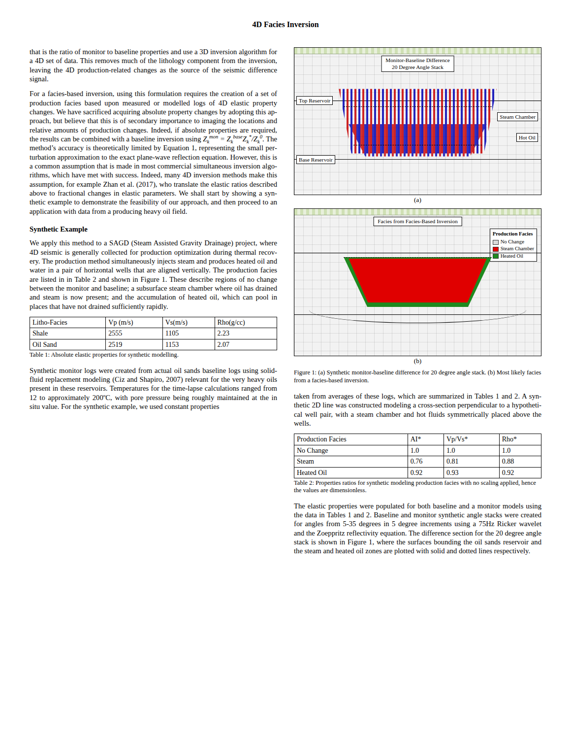4D Facies Inversion
that is the ratio of monitor to baseline properties and use a 3D inversion algorithm for a 4D set of data. This removes much of the lithology component from the inversion, leaving the 4D production-related changes as the source of the seismic difference signal.
For a facies-based inversion, using this formulation requires the creation of a set of production facies based upon measured or modelled logs of 4D elastic property changes. We have sacrificed acquiring absolute property changes by adopting this approach, but believe that this is of secondary importance to imaging the locations and relative amounts of production changes. Indeed, if absolute properties are required, the results can be combined with a baseline inversion using Zkmon = ZkbaseZk*/Zk0. The method’s accuracy is theoretically limited by Equation 1, representing the small perturbation approximation to the exact plane-wave reflection equation. However, this is a common assumption that is made in most commercial simultaneous inversion algorithms, which have met with success. Indeed, many 4D inversion methods make this assumption, for example Zhan et al. (2017), who translate the elastic ratios described above to fractional changes in elastic parameters. We shall start by showing a synthetic example to demonstrate the feasibility of our approach, and then proceed to an application with data from a producing heavy oil field.
Synthetic Example
We apply this method to a SAGD (Steam Assisted Gravity Drainage) project, where 4D seismic is generally collected for production optimization during thermal recovery. The production method simultaneously injects steam and produces heated oil and water in a pair of horizontal wells that are aligned vertically. The production facies are listed in in Table 2 and shown in Figure 1. These describe regions of no change between the monitor and baseline; a subsurface steam chamber where oil has drained and steam is now present; and the accumulation of heated oil, which can pool in places that have not drained sufficiently rapidly.
| Litho-Facies | Vp (m/s) | Vs(m/s) | Rho(g/cc) |
| Shale | 2555 | 1105 | 2.23 |
| Oil Sand | 2519 | 1153 | 2.07 |
Table 1: Absolute elastic properties for synthetic modelling.
Synthetic monitor logs were created from actual oil sands baseline logs using solid-fluid replacement modeling (Ciz and Shapiro, 2007) relevant for the very heavy oils present in these reservoirs. Temperatures for the time-lapse calculations ranged from 12 to approximately 200ºC, with pore pressure being roughly maintained at the in situ value. For the synthetic example, we used constant properties
Monitor-Baseline Difference
20 Degree Angle Stack
Top Reservoir
Base Reservoir
Steam Chamber
Hot Oil
(a)
Facies from Facies-Based Inversion
Production Facies
No Change
Steam Chamber
Heated Oil
(b)
Figure 1: (a) Synthetic monitor-baseline difference for 20 degree angle stack. (b) Most likely facies from a facies-based inversion.
taken from averages of these logs, which are summarized in Tables 1 and 2. A synthetic 2D line was constructed modeling a cross-section perpendicular to a hypothetical well pair, with a steam chamber and hot fluids symmetrically placed above the wells.
| Production Facies | AI* | Vp/Vs* | Rho* |
| No Change | 1.0 | 1.0 | 1.0 |
| Steam | 0.76 | 0.81 | 0.88 |
| Heated Oil | 0.92 | 0.93 | 0.92 |
Table 2: Properties ratios for synthetic modeling production facies with no scaling applied, hence the values are dimensionless.
The elastic properties were populated for both baseline and a monitor models using the data in Tables 1 and 2. Baseline and monitor synthetic angle stacks were created for angles from 5-35 degrees in 5 degree increments using a 75Hz Ricker wavelet and the Zoeppritz reflectivity equation. The difference section for the 20 degree angle stack is shown in Figure 1, where the surfaces bounding the oil sands reservoir and the steam and heated oil zones are plotted with solid and dotted lines respectively.